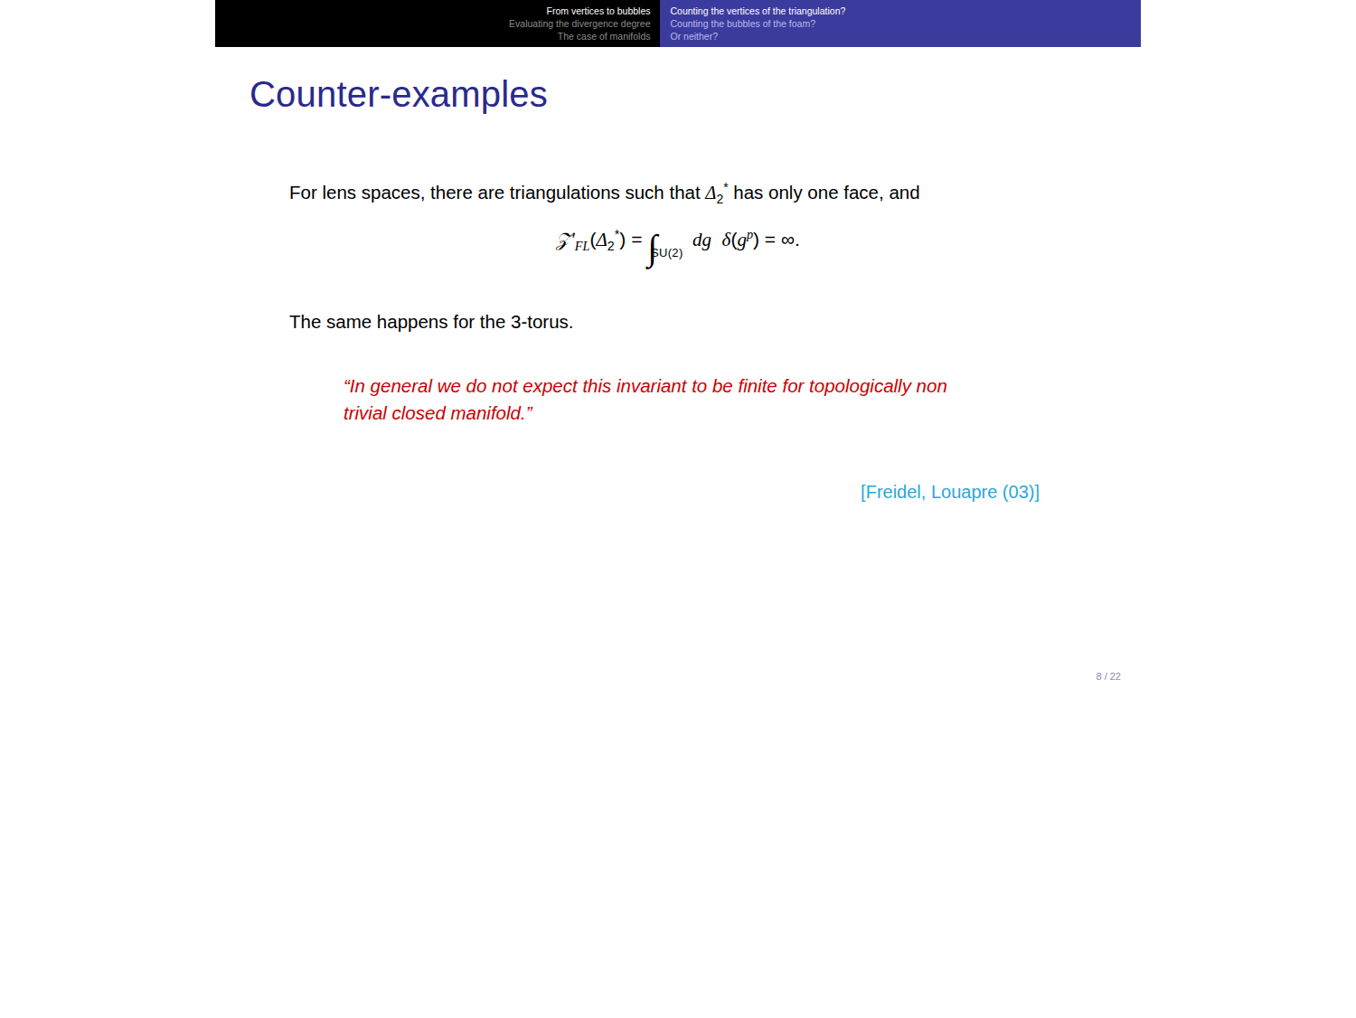From vertices to bubbles
Evaluating the divergence degree
The case of manifolds
Counting the vertices of the triangulation?
Counting the bubbles of the foam?
Or neither?
Counter-examples
For lens spaces, there are triangulations such that Δ2* has only one face, and
𝒵′FL(Δ2*) = ∫SU(2) dg δ(gp) = ∞.
The same happens for the 3-torus.
“In general we do not expect this invariant to be finite for topologically non trivial closed manifold.”
[Freidel, Louapre (03)]
8 / 22